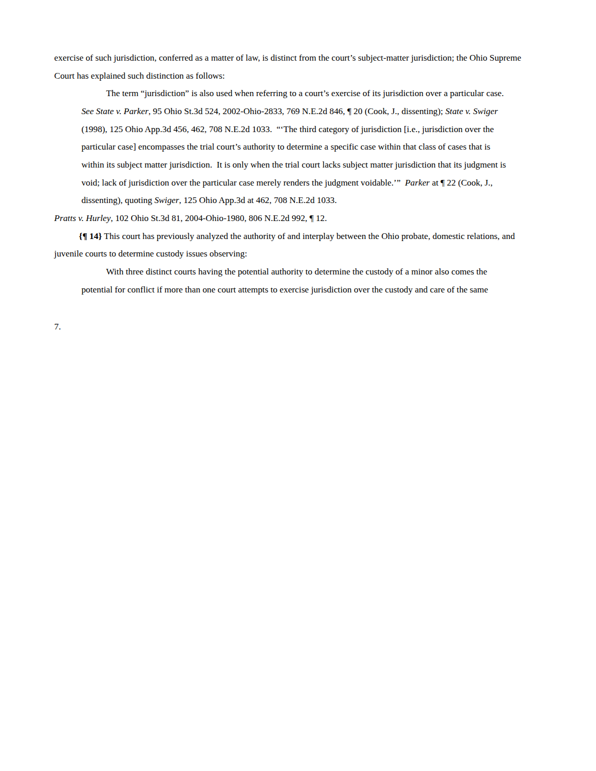exercise of such jurisdiction, conferred as a matter of law, is distinct from the court’s subject-matter jurisdiction; the Ohio Supreme Court has explained such distinction as follows:
The term “jurisdiction” is also used when referring to a court’s exercise of its jurisdiction over a particular case. See State v. Parker, 95 Ohio St.3d 524, 2002-Ohio-2833, 769 N.E.2d 846, ¶ 20 (Cook, J., dissenting); State v. Swiger (1998), 125 Ohio App.3d 456, 462, 708 N.E.2d 1033. “‘The third category of jurisdiction [i.e., jurisdiction over the particular case] encompasses the trial court’s authority to determine a specific case within that class of cases that is within its subject matter jurisdiction. It is only when the trial court lacks subject matter jurisdiction that its judgment is void; lack of jurisdiction over the particular case merely renders the judgment voidable.’” Parker at ¶ 22 (Cook, J., dissenting), quoting Swiger, 125 Ohio App.3d at 462, 708 N.E.2d 1033.
Pratts v. Hurley, 102 Ohio St.3d 81, 2004-Ohio-1980, 806 N.E.2d 992, ¶ 12.
{¶ 14} This court has previously analyzed the authority of and interplay between the Ohio probate, domestic relations, and juvenile courts to determine custody issues observing:
With three distinct courts having the potential authority to determine the custody of a minor also comes the potential for conflict if more than one court attempts to exercise jurisdiction over the custody and care of the same
7.